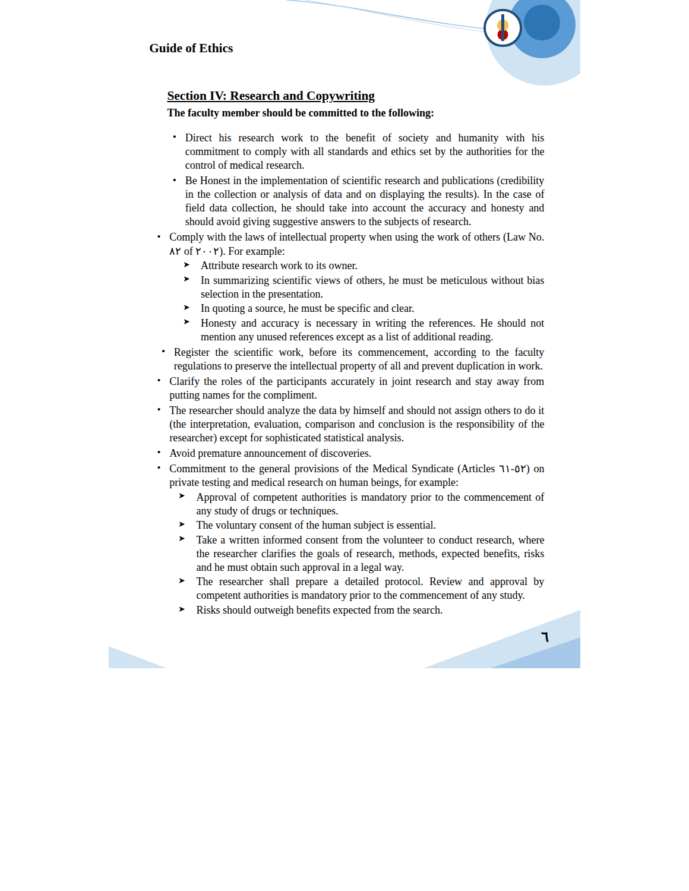Guide of Ethics
Section IV: Research and Copywriting
The faculty member should be committed to the following:
Direct his research work to the benefit of society and humanity with his commitment to comply with all standards and ethics set by the authorities for the control of medical research.
Be Honest in the implementation of scientific research and publications (credibility in the collection or analysis of data and on displaying the results). In the case of field data collection, he should take into account the accuracy and honesty and should avoid giving suggestive answers to the subjects of research.
Comply with the laws of intellectual property when using the work of others (Law No. ٨٢ of ٢٠٠٢). For example:
Attribute research work to its owner.
In summarizing scientific views of others, he must be meticulous without bias selection in the presentation.
In quoting a source, he must be specific and clear.
Honesty and accuracy is necessary in writing the references. He should not mention any unused references except as a list of additional reading.
Register the scientific work, before its commencement, according to the faculty regulations to preserve the intellectual property of all and prevent duplication in work.
Clarify the roles of the participants accurately in joint research and stay away from putting names for the compliment.
The researcher should analyze the data by himself and should not assign others to do it (the interpretation, evaluation, comparison and conclusion is the responsibility of the researcher) except for sophisticated statistical analysis.
Avoid premature announcement of discoveries.
Commitment to the general provisions of the Medical Syndicate (Articles ٥٢-٦١) on private testing and medical research on human beings, for example:
Approval of competent authorities is mandatory prior to the commencement of any study of drugs or techniques.
The voluntary consent of the human subject is essential.
Take a written informed consent from the volunteer to conduct research, where the researcher clarifies the goals of research, methods, expected benefits, risks and he must obtain such approval in a legal way.
The researcher shall prepare a detailed protocol. Review and approval by competent authorities is mandatory prior to the commencement of any study.
Risks should outweigh benefits expected from the search.
٦